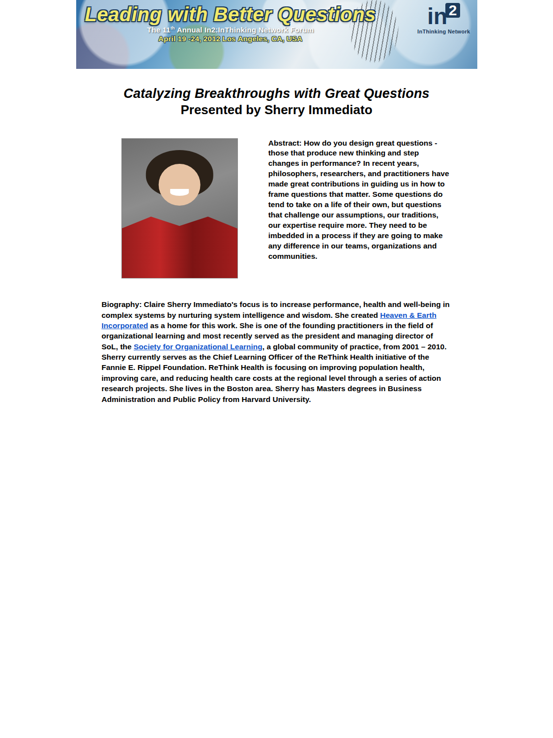Leading with Better Questions
The 11th Annual In2:InThinking Network Forum April 19 -24, 2012 Los Angeles, CA, USA
in2
InThinking Network
Catalyzing Breakthroughs with Great Questions
Presented by Sherry Immediato
Abstract: How do you design great questions - those that produce new thinking and step changes in performance? In recent years, philosophers, researchers, and practitioners have made great contributions in guiding us in how to frame questions that matter. Some questions do tend to take on a life of their own, but questions that challenge our assumptions, our traditions, our expertise require more. They need to be imbedded in a process if they are going to make any difference in our teams, organizations and communities.
Biography: Claire Sherry Immediato's focus is to increase performance, health and well-being in complex systems by nurturing system intelligence and wisdom. She created Heaven & Earth Incorporated as a home for this work. She is one of the founding practitioners in the field of organizational learning and most recently served as the president and managing director of SoL, the Society for Organizational Learning, a global community of practice, from 2001 – 2010. Sherry currently serves as the Chief Learning Officer of the ReThink Health initiative of the Fannie E. Rippel Foundation. ReThink Health is focusing on improving population health, improving care, and reducing health care costs at the regional level through a series of action research projects. She lives in the Boston area. Sherry has Masters degrees in Business Administration and Public Policy from Harvard University.